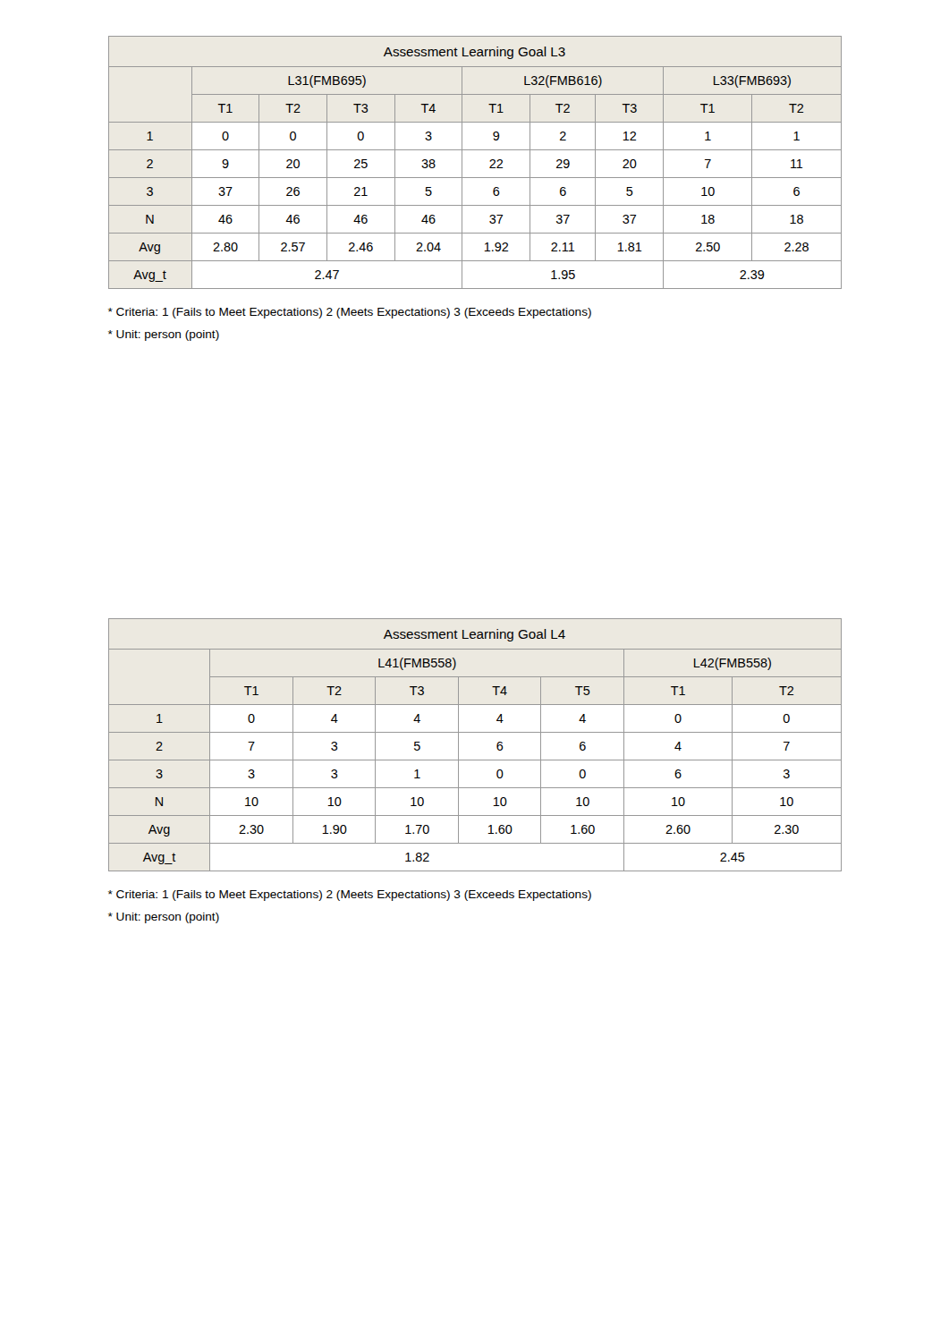Assessment Learning Goal L3
| | L31(FMB695) | L32(FMB616) | L33(FMB693) |
| --- | --- | --- | --- |
| T1 | T2 | T3 | T4 | T1 | T2 | T3 | T1 | T2 |
| 1 | 0 | 0 | 0 | 3 | 9 | 2 | 12 | 1 | 1 |
| 2 | 9 | 20 | 25 | 38 | 22 | 29 | 20 | 7 | 11 |
| 3 | 37 | 26 | 21 | 5 | 6 | 6 | 5 | 10 | 6 |
| N | 46 | 46 | 46 | 46 | 37 | 37 | 37 | 18 | 18 |
| Avg | 2.80 | 2.57 | 2.46 | 2.04 | 1.92 | 2.11 | 1.81 | 2.50 | 2.28 |
| Avg_t | 2.47 | 1.95 | 2.39 |
* Criteria: 1 (Fails to Meet Expectations) 2 (Meets Expectations) 3 (Exceeds Expectations)
* Unit: person (point)
Assessment Learning Goal L4
| | L41(FMB558) | L42(FMB558) |
| --- | --- | --- |
| T1 | T2 | T3 | T4 | T5 | T1 | T2 |
| 1 | 0 | 4 | 4 | 4 | 4 | 0 | 0 |
| 2 | 7 | 3 | 5 | 6 | 6 | 4 | 7 |
| 3 | 3 | 3 | 1 | 0 | 0 | 6 | 3 |
| N | 10 | 10 | 10 | 10 | 10 | 10 | 10 |
| Avg | 2.30 | 1.90 | 1.70 | 1.60 | 1.60 | 2.60 | 2.30 |
| Avg_t | 1.82 | 2.45 |
* Criteria: 1 (Fails to Meet Expectations) 2 (Meets Expectations) 3 (Exceeds Expectations)
* Unit: person (point)